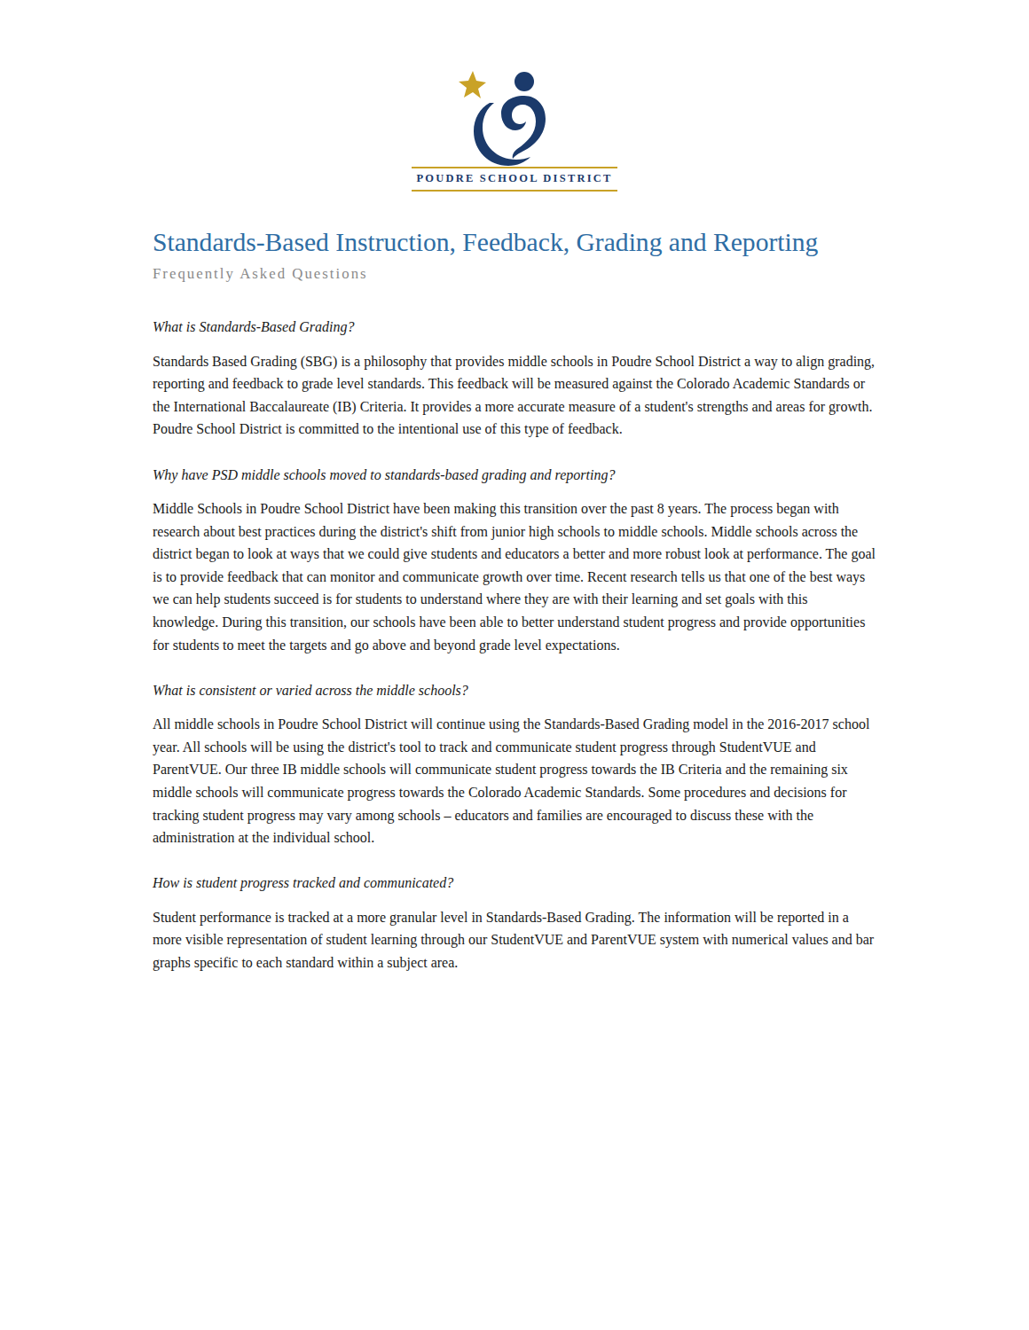POUDRE SCHOOL DISTRICT
Standards-Based Instruction, Feedback, Grading and Reporting
Frequently Asked Questions
What is Standards-Based Grading?
Standards Based Grading (SBG) is a philosophy that provides middle schools in Poudre School District a way to align grading, reporting and feedback to grade level standards. This feedback will be measured against the Colorado Academic Standards or the International Baccalaureate (IB) Criteria. It provides a more accurate measure of a student's strengths and areas for growth. Poudre School District is committed to the intentional use of this type of feedback.
Why have PSD middle schools moved to standards-based grading and reporting?
Middle Schools in Poudre School District have been making this transition over the past 8 years. The process began with research about best practices during the district's shift from junior high schools to middle schools. Middle schools across the district began to look at ways that we could give students and educators a better and more robust look at performance. The goal is to provide feedback that can monitor and communicate growth over time. Recent research tells us that one of the best ways we can help students succeed is for students to understand where they are with their learning and set goals with this knowledge. During this transition, our schools have been able to better understand student progress and provide opportunities for students to meet the targets and go above and beyond grade level expectations.
What is consistent or varied across the middle schools?
All middle schools in Poudre School District will continue using the Standards-Based Grading model in the 2016-2017 school year. All schools will be using the district's tool to track and communicate student progress through StudentVUE and ParentVUE. Our three IB middle schools will communicate student progress towards the IB Criteria and the remaining six middle schools will communicate progress towards the Colorado Academic Standards. Some procedures and decisions for tracking student progress may vary among schools – educators and families are encouraged to discuss these with the administration at the individual school.
How is student progress tracked and communicated?
Student performance is tracked at a more granular level in Standards-Based Grading. The information will be reported in a more visible representation of student learning through our StudentVUE and ParentVUE system with numerical values and bar graphs specific to each standard within a subject area.